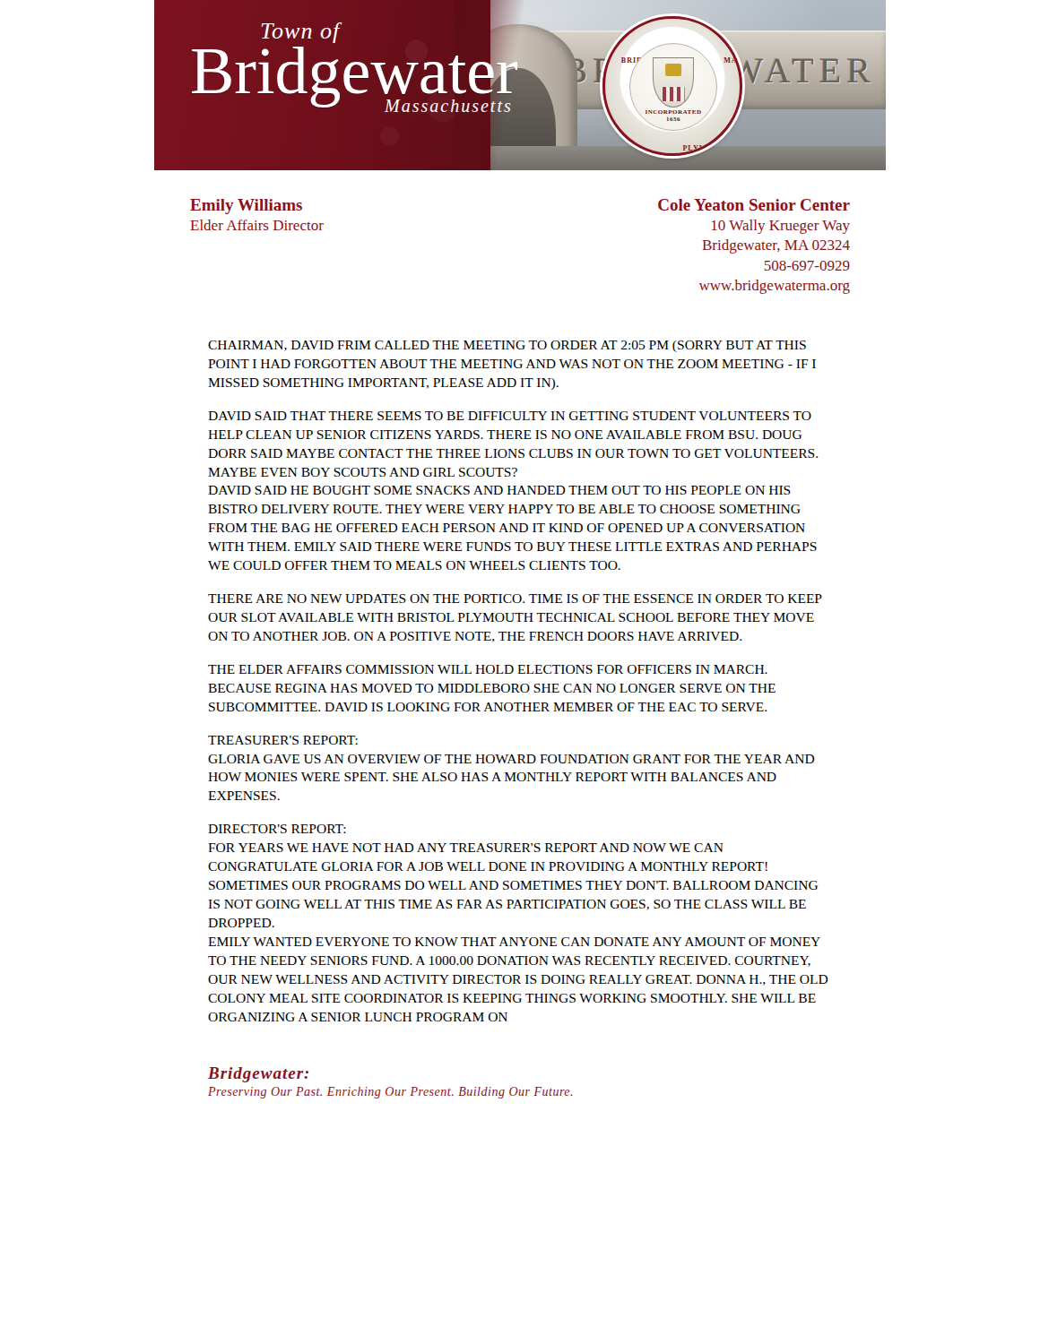BRIDGEWATER
Town of
Bridgewater
Massachusetts
BRIDGEWATER MASSACHUSETTS PLYMOUTH COUNTY
INCORPORATED 1656
Cole Yeaton Senior Center
10 Wally Krueger Way
Bridgewater, MA 02324
508-697-0929
www.bridgewaterma.org
Emily Williams
Elder Affairs Director
Chairman, David Frim called the meeting to order at 2:05 PM (sorry but at this point I had forgotten about the meeting and was not on the Zoom meeting - if I missed something important, please add it in).
David said that there seems to be difficulty in getting student volunteers to help clean up senior citizens yards. There is no one available from BSU. Doug Dorr said maybe contact the three Lions Clubs in our town to get volunteers. Maybe even Boy Scouts and Girl Scouts?
David said he bought some snacks and handed them out to his people on his Bistro delivery route. They were very happy to be able to choose something from the bag he offered each person and it kind of opened up a conversation with them. Emily said there were funds to buy these little extras and perhaps we could offer them to Meals on Wheels clients too.
There are no new updates on the portico. Time is of the essence in order to keep our slot available with Bristol Plymouth Technical School before they move on to another job. On a positive note, the French doors have arrived.
The Elder Affairs Commission will hold elections for officers in March. Because Regina has moved to Middleboro she can no longer serve on the subcommittee. David is looking for another member of the EAC to serve.
Treasurer's Report:
Gloria gave us an overview of the Howard Foundation Grant for the year and how monies were spent. She also has a monthly report with balances and expenses.
Director's Report:
For years we have not had any Treasurer's Report and now we can congratulate Gloria for a job well done in providing a monthly report! Sometimes our programs do well and sometimes they don't. Ballroom dancing is not going well at this time as far as participation goes, so the class will be dropped.
Emily wanted everyone to know that anyone can donate any amount of money to the Needy Seniors Fund. A 1000.00 donation was recently received. Courtney, our new Wellness and Activity Director is doing really great. Donna H., the Old Colony Meal Site Coordinator is keeping things working smoothly. She will be organizing a senior lunch program on
Bridgewater:
Preserving Our Past. Enriching Our Present. Building Our Future.